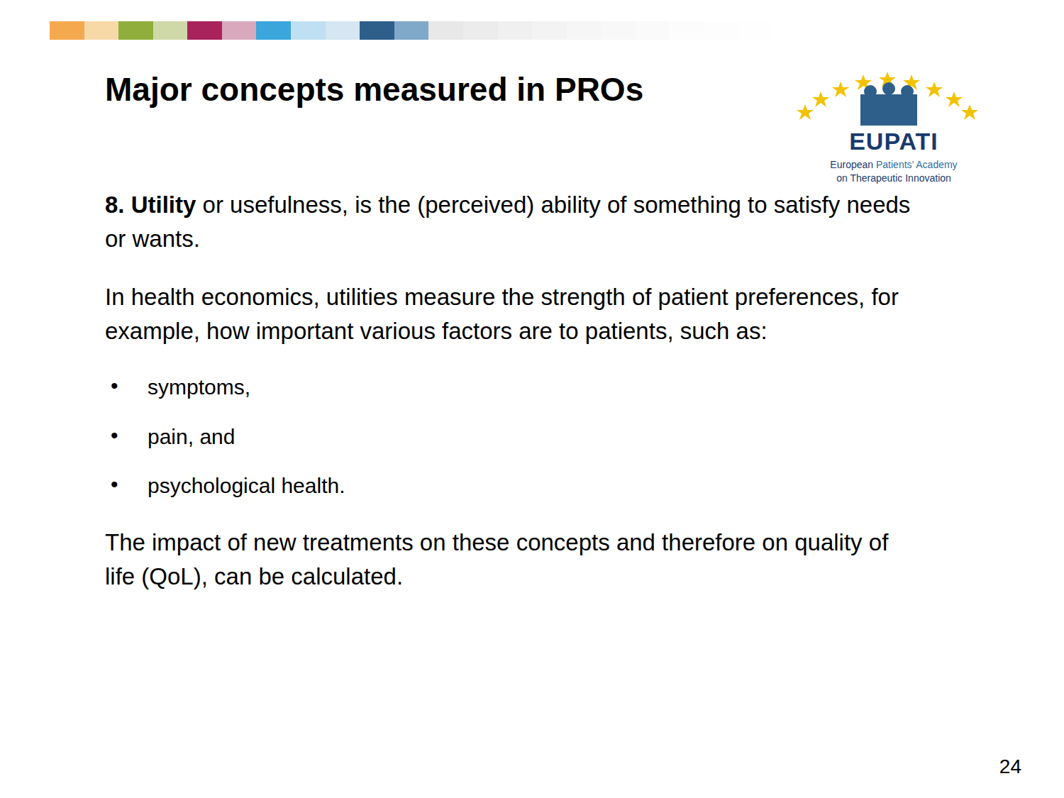Major concepts measured in PROs
EUPATI
European Patients’ Academy
on Therapeutic Innovation
8. Utility or usefulness, is the (perceived) ability of something to satisfy needs or wants.
In health economics, utilities measure the strength of patient preferences, for example, how important various factors are to patients, such as:
symptoms,
pain, and
psychological health.
The impact of new treatments on these concepts and therefore on quality of life (QoL), can be calculated.
24